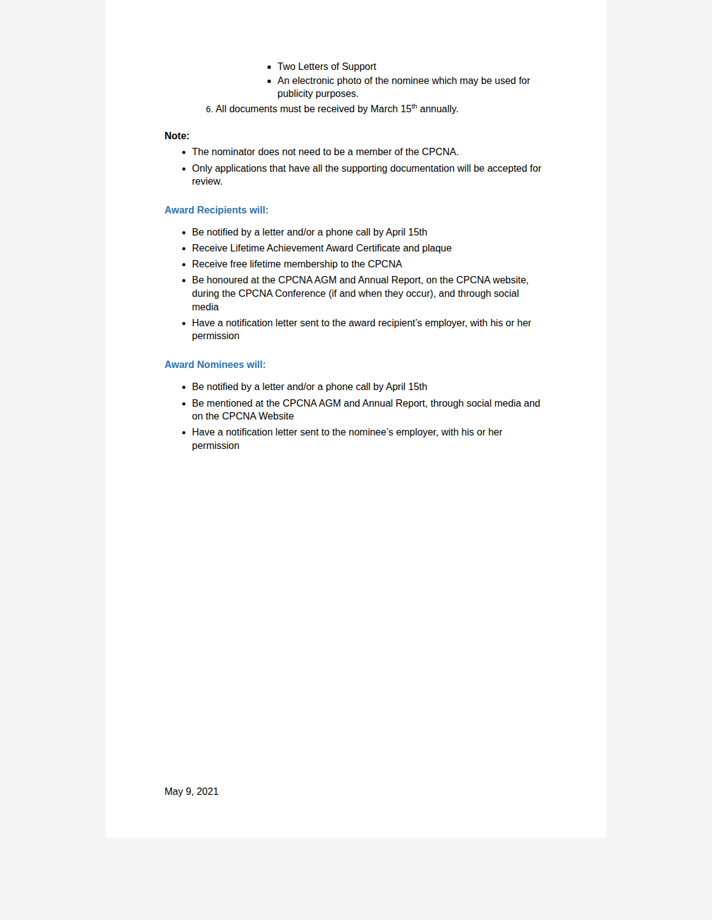Two Letters of Support
An electronic photo of the nominee which may be used for publicity purposes.
All documents must be received by March 15th annually.
Note:
The nominator does not need to be a member of the CPCNA.
Only applications that have all the supporting documentation will be accepted for review.
Award Recipients will:
Be notified by a letter and/or a phone call by April 15th
Receive Lifetime Achievement Award Certificate and plaque
Receive free lifetime membership to the CPCNA
Be honoured at the CPCNA AGM and Annual Report, on the CPCNA website, during the CPCNA Conference (if and when they occur), and through social media
Have a notification letter sent to the award recipient’s employer, with his or her permission
Award Nominees will:
Be notified by a letter and/or a phone call by April 15th
Be mentioned at the CPCNA AGM and Annual Report, through social media and on the CPCNA Website
Have a notification letter sent to the nominee’s employer, with his or her permission
May 9, 2021